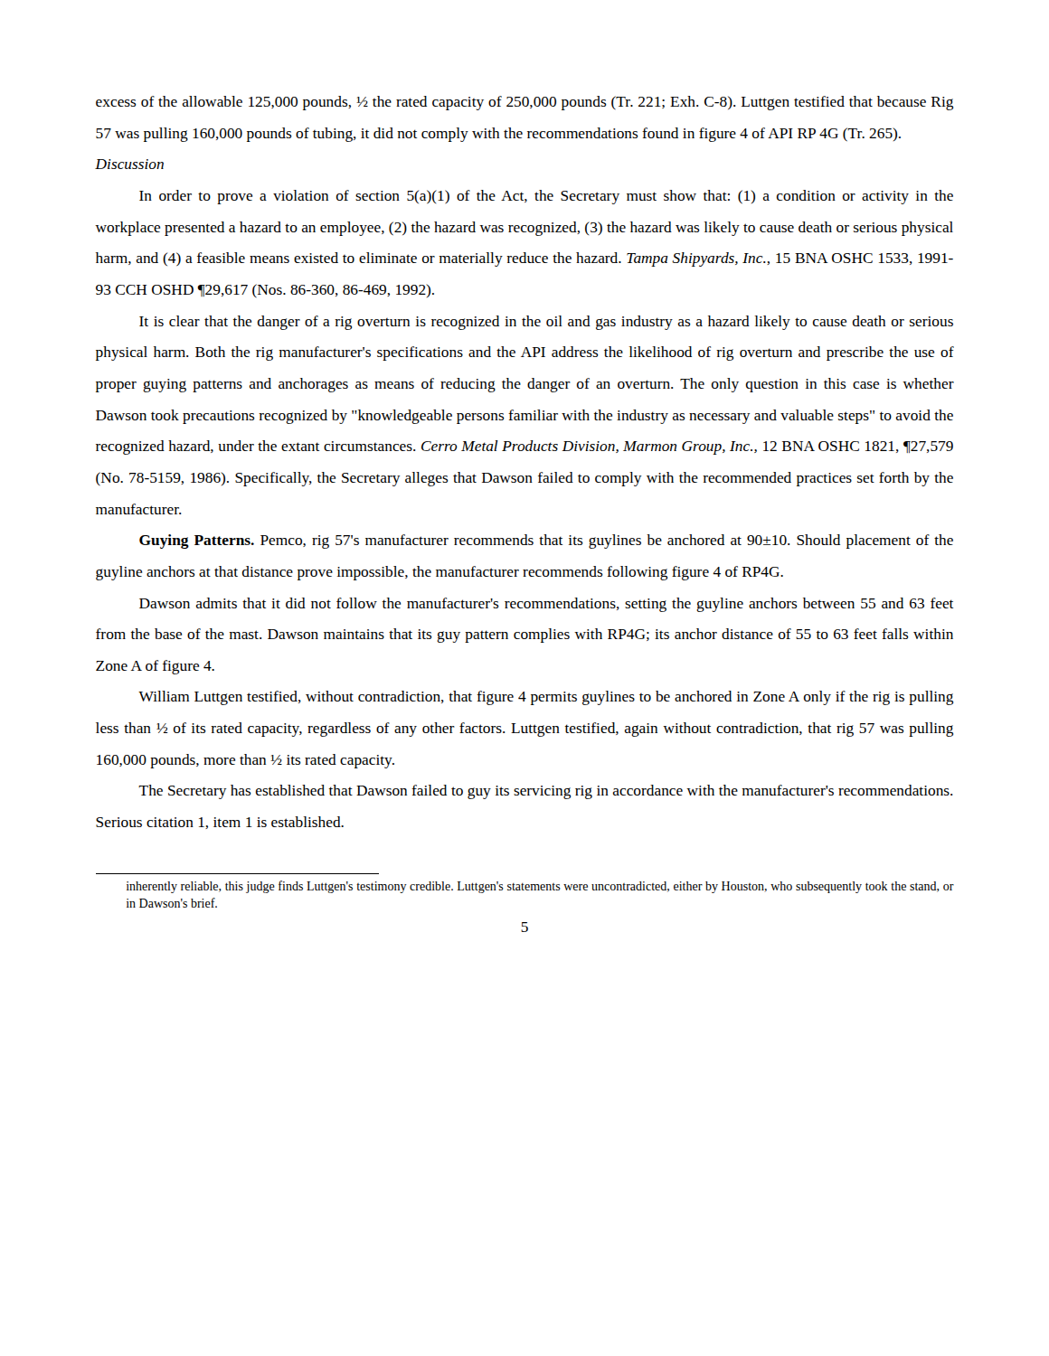excess of the allowable 125,000 pounds, ½ the rated capacity of 250,000 pounds (Tr. 221; Exh. C-8). Luttgen testified that because Rig 57 was pulling 160,000 pounds of tubing, it did not comply with the recommendations found in figure 4 of API RP 4G (Tr. 265).
Discussion
In order to prove a violation of section 5(a)(1) of the Act, the Secretary must show that: (1) a condition or activity in the workplace presented a hazard to an employee, (2) the hazard was recognized, (3) the hazard was likely to cause death or serious physical harm, and (4) a feasible means existed to eliminate or materially reduce the hazard. Tampa Shipyards, Inc., 15 BNA OSHC 1533, 1991-93 CCH OSHD ¶29,617 (Nos. 86-360, 86-469, 1992).
It is clear that the danger of a rig overturn is recognized in the oil and gas industry as a hazard likely to cause death or serious physical harm. Both the rig manufacturer's specifications and the API address the likelihood of rig overturn and prescribe the use of proper guying patterns and anchorages as means of reducing the danger of an overturn. The only question in this case is whether Dawson took precautions recognized by "knowledgeable persons familiar with the industry as necessary and valuable steps" to avoid the recognized hazard, under the extant circumstances. Cerro Metal Products Division, Marmon Group, Inc., 12 BNA OSHC 1821, ¶27,579 (No. 78-5159, 1986). Specifically, the Secretary alleges that Dawson failed to comply with the recommended practices set forth by the manufacturer.
Guying Patterns. Pemco, rig 57's manufacturer recommends that its guylines be anchored at 90±10. Should placement of the guyline anchors at that distance prove impossible, the manufacturer recommends following figure 4 of RP4G.
Dawson admits that it did not follow the manufacturer's recommendations, setting the guyline anchors between 55 and 63 feet from the base of the mast. Dawson maintains that its guy pattern complies with RP4G; its anchor distance of 55 to 63 feet falls within Zone A of figure 4.
William Luttgen testified, without contradiction, that figure 4 permits guylines to be anchored in Zone A only if the rig is pulling less than ½ of its rated capacity, regardless of any other factors. Luttgen testified, again without contradiction, that rig 57 was pulling 160,000 pounds, more than ½ its rated capacity.
The Secretary has established that Dawson failed to guy its servicing rig in accordance with the manufacturer's recommendations. Serious citation 1, item 1 is established.
inherently reliable, this judge finds Luttgen's testimony credible. Luttgen's statements were uncontradicted, either by Houston, who subsequently took the stand, or in Dawson's brief.
5